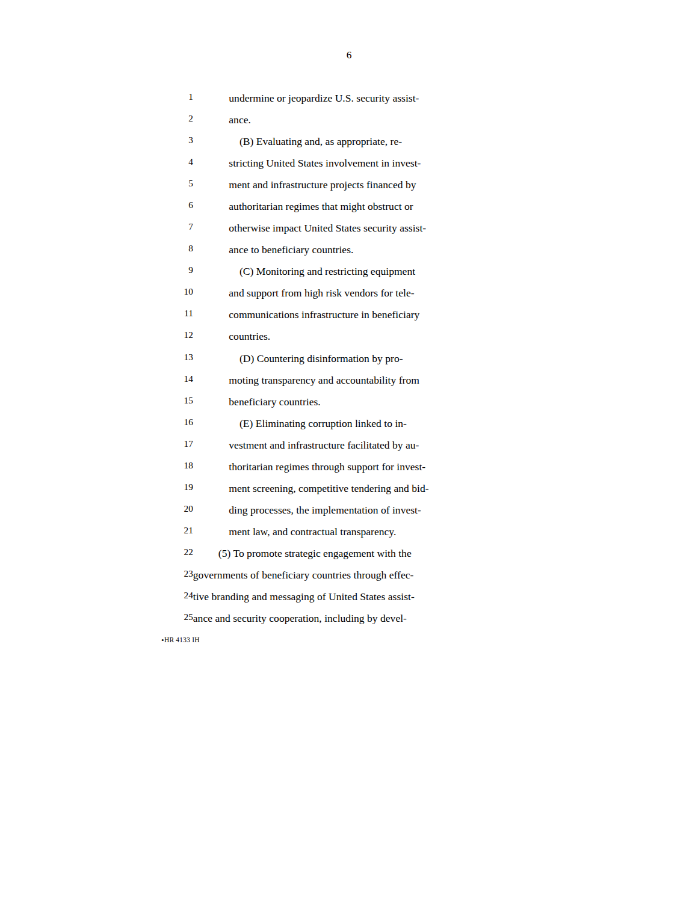6
| 1 | undermine or jeopardize U.S. security assist- |
| 2 | ance. |
| 3 | (B) Evaluating and, as appropriate, re- |
| 4 | stricting United States involvement in invest- |
| 5 | ment and infrastructure projects financed by |
| 6 | authoritarian regimes that might obstruct or |
| 7 | otherwise impact United States security assist- |
| 8 | ance to beneficiary countries. |
| 9 | (C) Monitoring and restricting equipment |
| 10 | and support from high risk vendors for tele- |
| 11 | communications infrastructure in beneficiary |
| 12 | countries. |
| 13 | (D) Countering disinformation by pro- |
| 14 | moting transparency and accountability from |
| 15 | beneficiary countries. |
| 16 | (E) Eliminating corruption linked to in- |
| 17 | vestment and infrastructure facilitated by au- |
| 18 | thoritarian regimes through support for invest- |
| 19 | ment screening, competitive tendering and bid- |
| 20 | ding processes, the implementation of invest- |
| 21 | ment law, and contractual transparency. |
| 22 | (5) To promote strategic engagement with the |
| 23 | governments of beneficiary countries through effec- |
| 24 | tive branding and messaging of United States assist- |
| 25 | ance and security cooperation, including by devel- |
•HR 4133 IH